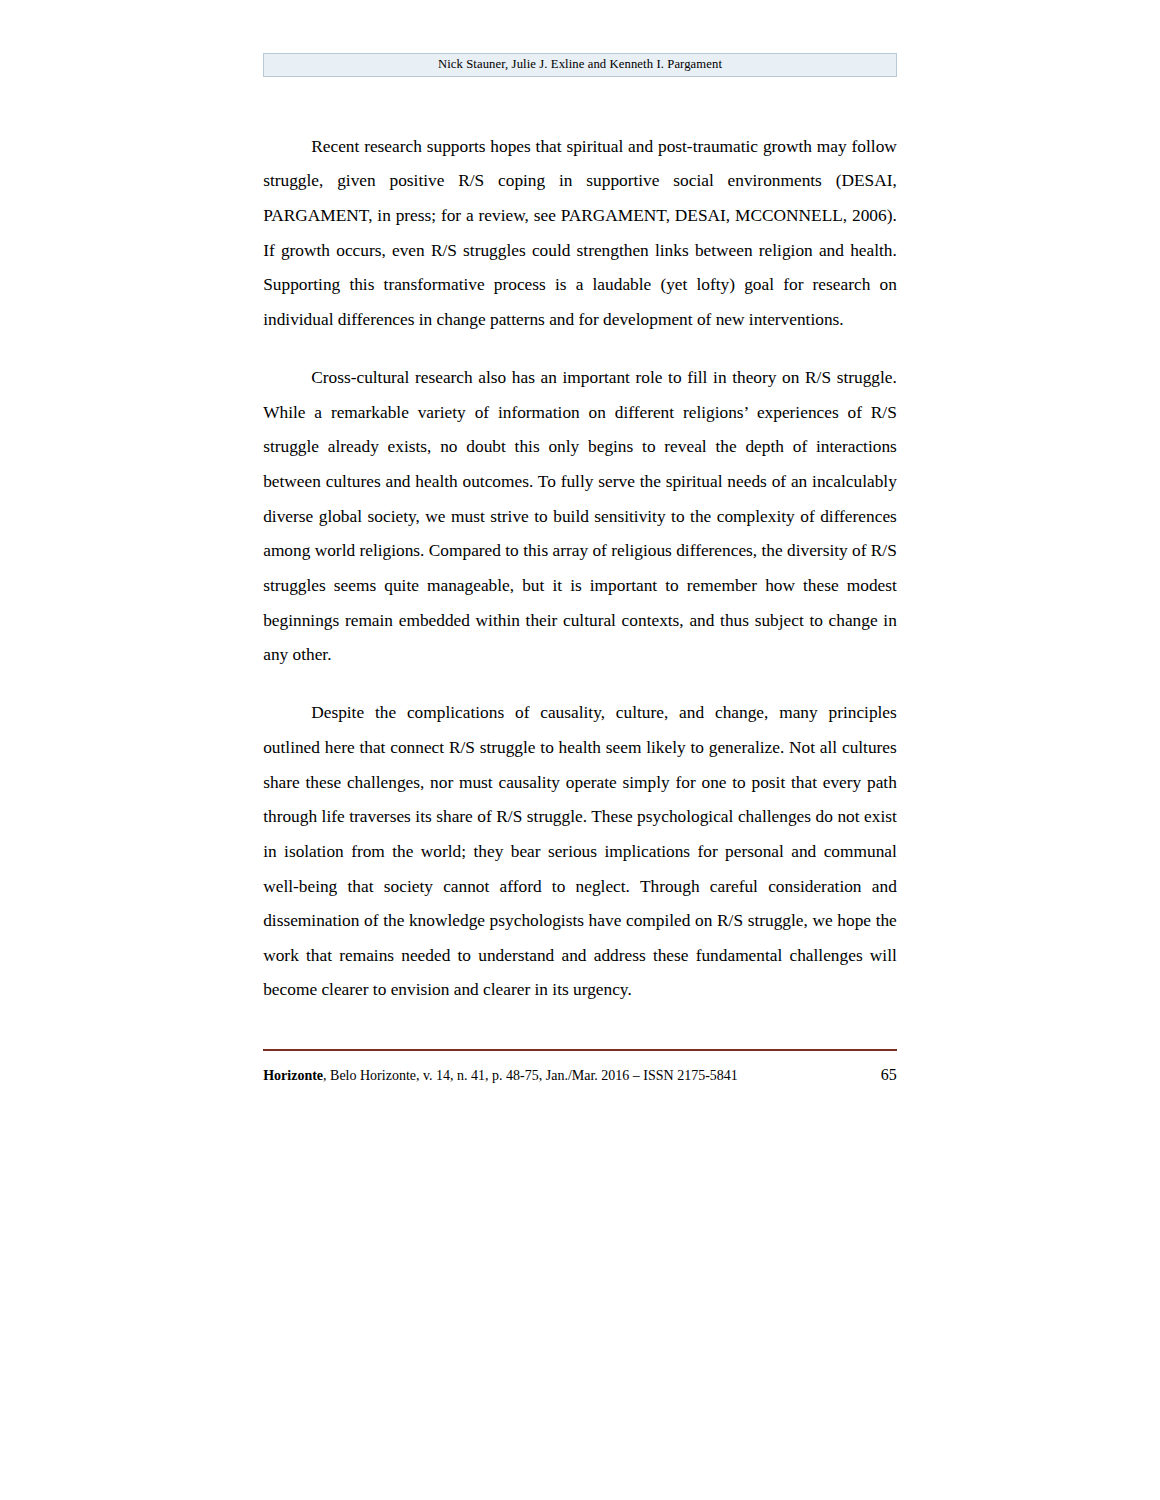Nick Stauner, Julie J. Exline and Kenneth I. Pargament
Recent research supports hopes that spiritual and post-traumatic growth may follow struggle, given positive R/S coping in supportive social environments (DESAI, PARGAMENT, in press; for a review, see PARGAMENT, DESAI, MCCONNELL, 2006). If growth occurs, even R/S struggles could strengthen links between religion and health. Supporting this transformative process is a laudable (yet lofty) goal for research on individual differences in change patterns and for development of new interventions.
Cross-cultural research also has an important role to fill in theory on R/S struggle. While a remarkable variety of information on different religions’ experiences of R/S struggle already exists, no doubt this only begins to reveal the depth of interactions between cultures and health outcomes. To fully serve the spiritual needs of an incalculably diverse global society, we must strive to build sensitivity to the complexity of differences among world religions. Compared to this array of religious differences, the diversity of R/S struggles seems quite manageable, but it is important to remember how these modest beginnings remain embedded within their cultural contexts, and thus subject to change in any other.
Despite the complications of causality, culture, and change, many principles outlined here that connect R/S struggle to health seem likely to generalize. Not all cultures share these challenges, nor must causality operate simply for one to posit that every path through life traverses its share of R/S struggle. These psychological challenges do not exist in isolation from the world; they bear serious implications for personal and communal well-being that society cannot afford to neglect. Through careful consideration and dissemination of the knowledge psychologists have compiled on R/S struggle, we hope the work that remains needed to understand and address these fundamental challenges will become clearer to envision and clearer in its urgency.
Horizonte, Belo Horizonte, v. 14, n. 41, p. 48-75, Jan./Mar. 2016 – ISSN 2175-5841
65